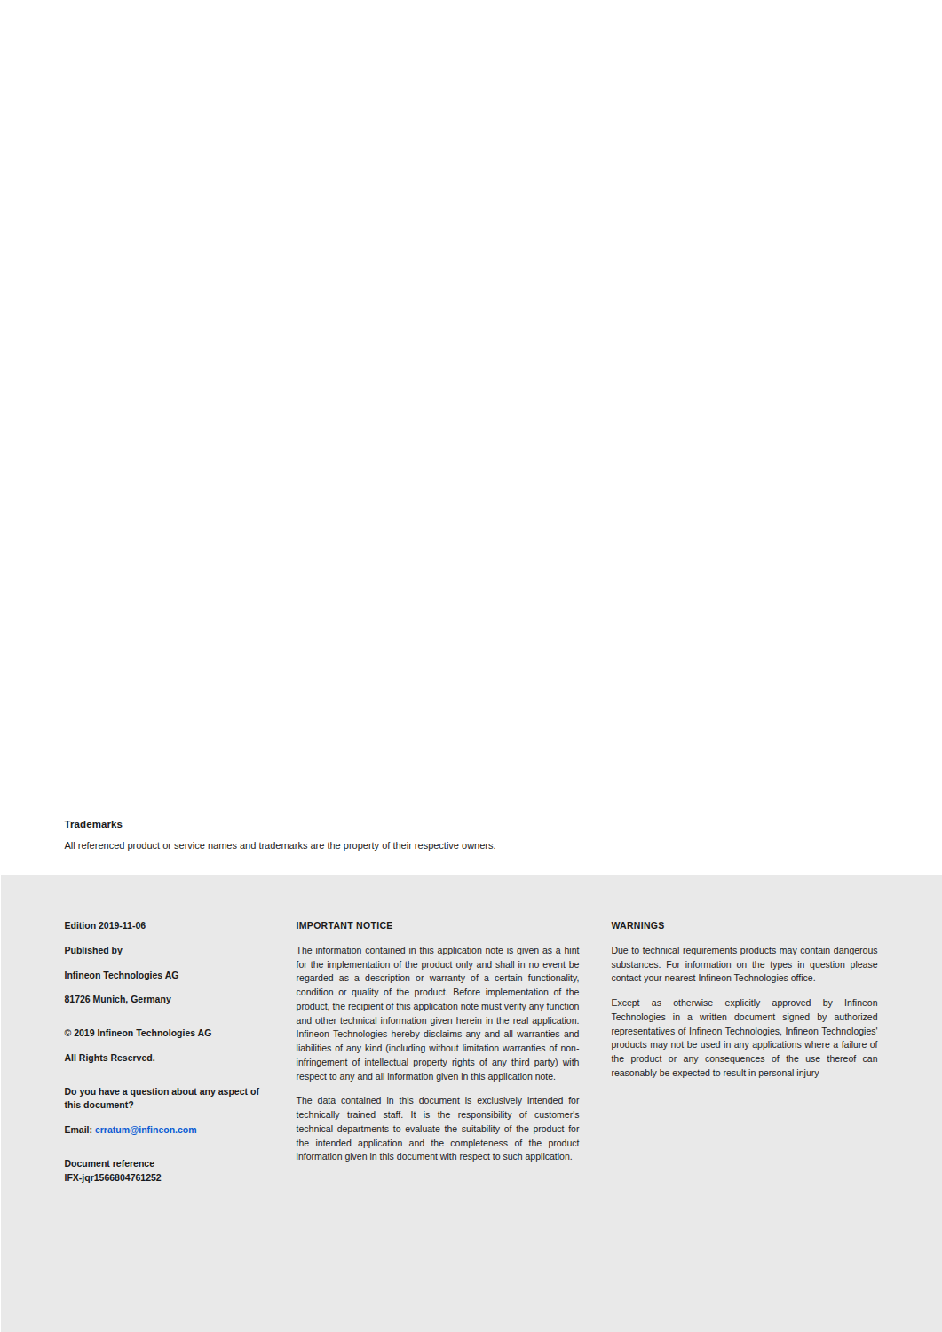Trademarks
All referenced product or service names and trademarks are the property of their respective owners.
Edition 2019-11-06
Published by
Infineon Technologies AG
81726 Munich, Germany
© 2019 Infineon Technologies AG
All Rights Reserved.
Do you have a question about any aspect of this document?
Email: erratum@infineon.com
Document reference
IFX-jqr1566804761252
IMPORTANT NOTICE
The information contained in this application note is given as a hint for the implementation of the product only and shall in no event be regarded as a description or warranty of a certain functionality, condition or quality of the product. Before implementation of the product, the recipient of this application note must verify any function and other technical information given herein in the real application. Infineon Technologies hereby disclaims any and all warranties and liabilities of any kind (including without limitation warranties of non-infringement of intellectual property rights of any third party) with respect to any and all information given in this application note.
The data contained in this document is exclusively intended for technically trained staff. It is the responsibility of customer's technical departments to evaluate the suitability of the product for the intended application and the completeness of the product information given in this document with respect to such application.
WARNINGS
Due to technical requirements products may contain dangerous substances. For information on the types in question please contact your nearest Infineon Technologies office.
Except as otherwise explicitly approved by Infineon Technologies in a written document signed by authorized representatives of Infineon Technologies, Infineon Technologies' products may not be used in any applications where a failure of the product or any consequences of the use thereof can reasonably be expected to result in personal injury